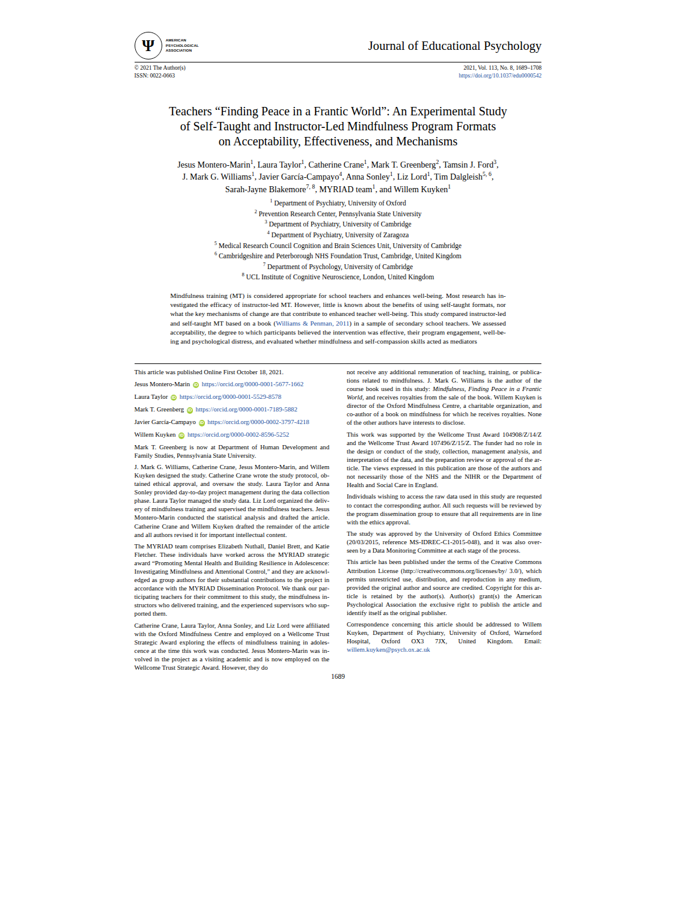Ψ
American
Psychological
Association
Journal of Educational Psychology
© 2021 The Author(s)
ISSN: 0022-0663
2021, Vol. 113, No. 8, 1689–1708
https://doi.org/10.1037/edu0000542
Teachers “Finding Peace in a Frantic World”: An Experimental Study
of Self-Taught and Instructor-Led Mindfulness Program Formats
on Acceptability, Effectiveness, and Mechanisms
Jesus Montero-Marin1, Laura Taylor1, Catherine Crane1, Mark T. Greenberg2, Tamsin J. Ford3,
J. Mark G. Williams1, Javier García-Campayo4, Anna Sonley1, Liz Lord1, Tim Dalgleish5, 6,
Sarah-Jayne Blakemore7, 8, MYRIAD team1, and Willem Kuyken1
1 Department of Psychiatry, University of Oxford
2 Prevention Research Center, Pennsylvania State University
3 Department of Psychiatry, University of Cambridge
4 Department of Psychiatry, University of Zaragoza
5 Medical Research Council Cognition and Brain Sciences Unit, University of Cambridge
6 Cambridgeshire and Peterborough NHS Foundation Trust, Cambridge, United Kingdom
7 Department of Psychology, University of Cambridge
8 UCL Institute of Cognitive Neuroscience, London, United Kingdom
Mindfulness training (MT) is considered appropriate for school teachers and enhances well-being. Most research has investigated the efficacy of instructor-led MT. However, little is known about the benefits of using self-taught formats, nor what the key mechanisms of change are that contribute to enhanced teacher well-being. This study compared instructor-led and self-taught MT based on a book (Williams & Penman, 2011) in a sample of secondary school teachers. We assessed acceptability, the degree to which participants believed the intervention was effective, their program engagement, well-being and psychological distress, and evaluated whether mindfulness and self-compassion skills acted as mediators
This article was published Online First October 18, 2021.
Jesus Montero-Marin iD https://orcid.org/0000-0001-5677-1662
Laura Taylor iD https://orcid.org/0000-0001-5529-8578
Mark T. Greenberg iD https://orcid.org/0000-0001-7189-5882
Javier García-Campayo iD https://orcid.org/0000-0002-3797-4218
Willem Kuyken iD https://orcid.org/0000-0002-8596-5252
Mark T. Greenberg is now at Department of Human Development and Family Studies, Pennsylvania State University.
J. Mark G. Williams, Catherine Crane, Jesus Montero-Marin, and Willem Kuyken designed the study. Catherine Crane wrote the study protocol, obtained ethical approval, and oversaw the study. Laura Taylor and Anna Sonley provided day-to-day project management during the data collection phase. Laura Taylor managed the study data. Liz Lord organized the delivery of mindfulness training and supervised the mindfulness teachers. Jesus Montero-Marin conducted the statistical analysis and drafted the article. Catherine Crane and Willem Kuyken drafted the remainder of the article and all authors revised it for important intellectual content.
The MYRIAD team comprises Elizabeth Nuthall, Daniel Brett, and Katie Fletcher. These individuals have worked across the MYRIAD strategic award “Promoting Mental Health and Building Resilience in Adolescence: Investigating Mindfulness and Attentional Control,” and they are acknowledged as group authors for their substantial contributions to the project in accordance with the MYRIAD Dissemination Protocol. We thank our participating teachers for their commitment to this study, the mindfulness instructors who delivered training, and the experienced supervisors who supported them.
Catherine Crane, Laura Taylor, Anna Sonley, and Liz Lord were affiliated with the Oxford Mindfulness Centre and employed on a Wellcome Trust Strategic Award exploring the effects of mindfulness training in adolescence at the time this work was conducted. Jesus Montero-Marin was involved in the project as a visiting academic and is now employed on the Wellcome Trust Strategic Award. However, they do
not receive any additional remuneration of teaching, training, or publications related to mindfulness. J. Mark G. Williams is the author of the course book used in this study: Mindfulness, Finding Peace in a Frantic World, and receives royalties from the sale of the book. Willem Kuyken is director of the Oxford Mindfulness Centre, a charitable organization, and co-author of a book on mindfulness for which he receives royalties. None of the other authors have interests to disclose.
This work was supported by the Wellcome Trust Award 104908/Z/14/Z and the Wellcome Trust Award 107496/Z/15/Z. The funder had no role in the design or conduct of the study, collection, management analysis, and interpretation of the data, and the preparation review or approval of the article. The views expressed in this publication are those of the authors and not necessarily those of the NHS and the NIHR or the Department of Health and Social Care in England.
Individuals wishing to access the raw data used in this study are requested to contact the corresponding author. All such requests will be reviewed by the program dissemination group to ensure that all requirements are in line with the ethics approval.
The study was approved by the University of Oxford Ethics Committee (20/03/2015, reference MS-IDREC-C1-2015-048), and it was also overseen by a Data Monitoring Committee at each stage of the process.
This article has been published under the terms of the Creative Commons Attribution License (http://creativecommons.org/licenses/by/ 3.0/), which permits unrestricted use, distribution, and reproduction in any medium, provided the original author and source are credited. Copyright for this article is retained by the author(s). Author(s) grant(s) the American Psychological Association the exclusive right to publish the article and identify itself as the original publisher.
Correspondence concerning this article should be addressed to Willem Kuyken, Department of Psychiatry, University of Oxford, Warneford Hospital, Oxford OX3 7JX, United Kingdom. Email: willem.kuyken@psych.ox.ac.uk
1689